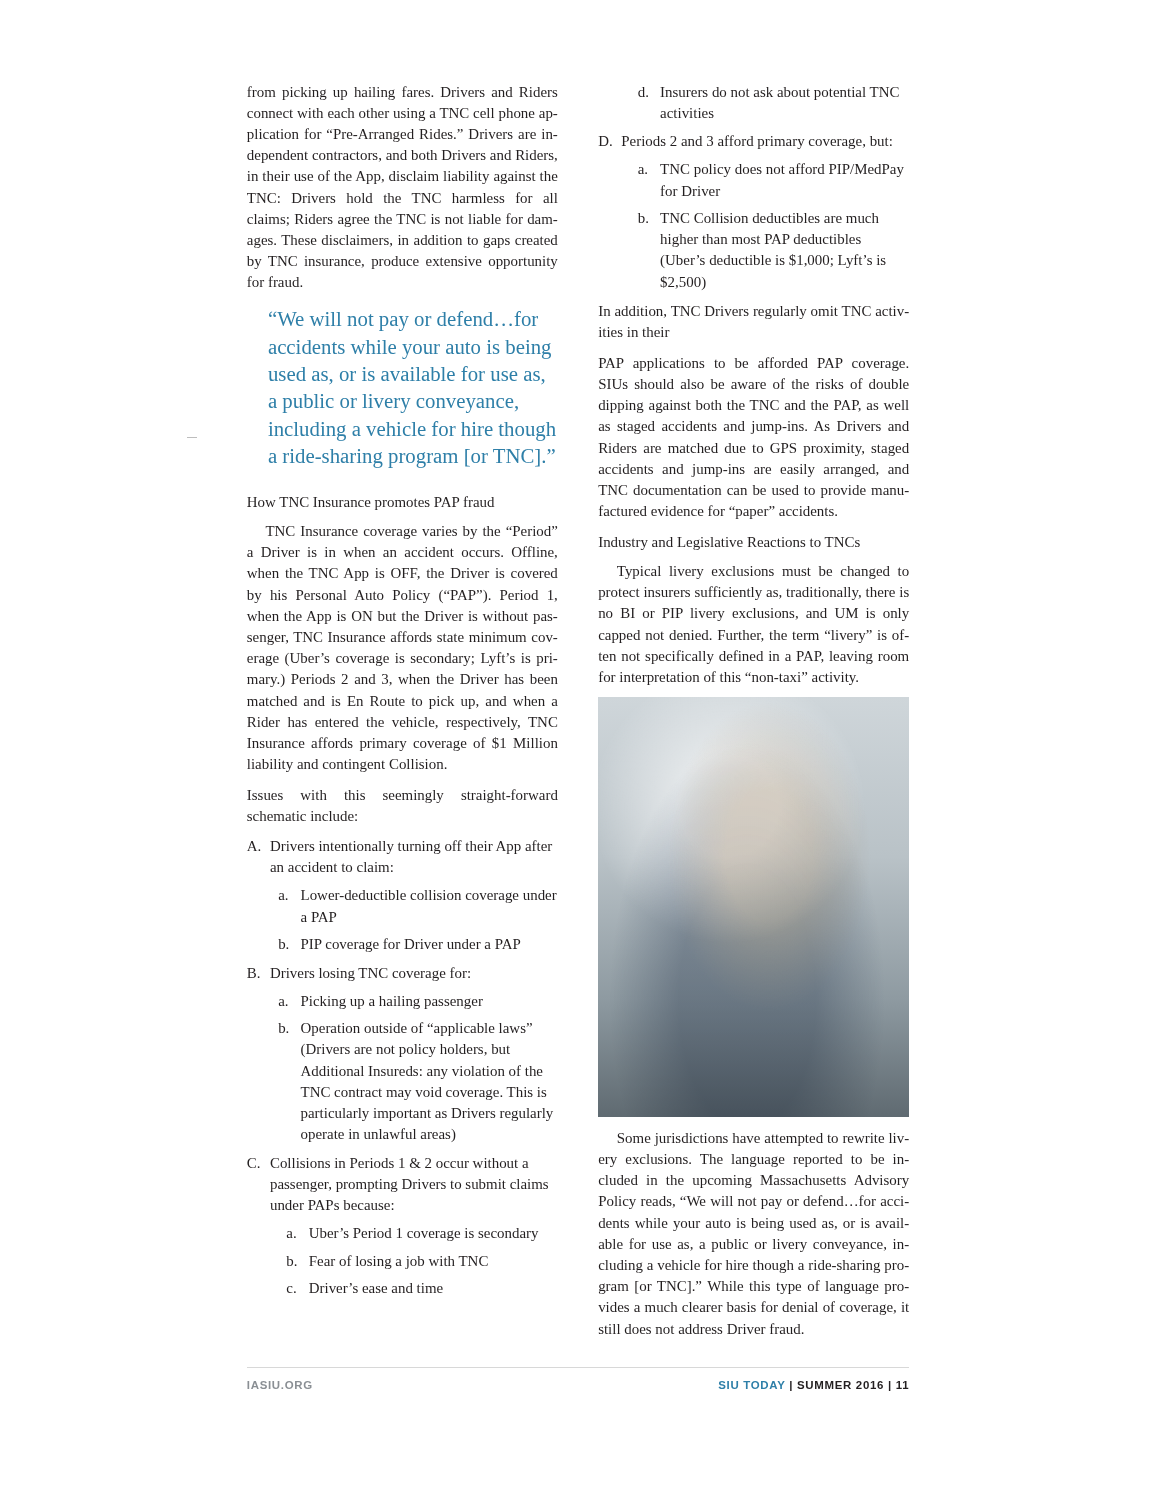from picking up hailing fares. Drivers and Riders connect with each other using a TNC cell phone application for “Pre-Arranged Rides.” Drivers are independent contractors, and both Drivers and Riders, in their use of the App, disclaim liability against the TNC: Drivers hold the TNC harmless for all claims; Riders agree the TNC is not liable for damages. These disclaimers, in addition to gaps created by TNC insurance, produce extensive opportunity for fraud.
“We will not pay or defend…for accidents while your auto is being used as, or is available for use as, a public or livery conveyance, including a vehicle for hire though a ride-sharing program [or TNC].”
How TNC Insurance promotes PAP fraud
TNC Insurance coverage varies by the “Period” a Driver is in when an accident occurs. Offline, when the TNC App is OFF, the Driver is covered by his Personal Auto Policy (“PAP”). Period 1, when the App is ON but the Driver is without passenger, TNC Insurance affords state minimum coverage (Uber’s coverage is secondary; Lyft’s is primary.) Periods 2 and 3, when the Driver has been matched and is En Route to pick up, and when a Rider has entered the vehicle, respectively, TNC Insurance affords primary coverage of $1 Million liability and contingent Collision.
Issues with this seemingly straight-forward schematic include:
Drivers intentionally turning off their App after an accident to claim:
Lower-deductible collision coverage under a PAP
PIP coverage for Driver under a PAP
Drivers losing TNC coverage for:
Picking up a hailing passenger
Operation outside of “applicable laws” (Drivers are not policy holders, but Additional Insureds: any violation of the TNC contract may void coverage. This is particularly important as Drivers regularly operate in unlawful areas)
Collisions in Periods 1 & 2 occur without a passenger, prompting Drivers to submit claims under PAPs because:
Uber’s Period 1 coverage is secondary
Fear of losing a job with TNC
Driver’s ease and time
Insurers do not ask about potential TNC activities
Periods 2 and 3 afford primary coverage, but:
TNC policy does not afford PIP/MedPay for Driver
TNC Collision deductibles are much higher than most PAP deductibles (Uber’s deductible is $1,000; Lyft’s is $2,500)
In addition, TNC Drivers regularly omit TNC activities in their
PAP applications to be afforded PAP coverage. SIUs should also be aware of the risks of double dipping against both the TNC and the PAP, as well as staged accidents and jump-ins. As Drivers and Riders are matched due to GPS proximity, staged accidents and jump-ins are easily arranged, and TNC documentation can be used to provide manufactured evidence for “paper” accidents.
Industry and Legislative Reactions to TNCs
Typical livery exclusions must be changed to protect insurers sufficiently as, traditionally, there is no BI or PIP livery exclusions, and UM is only capped not denied. Further, the term “livery” is often not specifically defined in a PAP, leaving room for interpretation of this “non-taxi” activity.
Some jurisdictions have attempted to rewrite livery exclusions. The language reported to be included in the upcoming Massachusetts Advisory Policy reads, “We will not pay or defend…for accidents while your auto is being used as, or is available for use as, a public or livery conveyance, including a vehicle for hire though a ride-sharing program [or TNC].” While this type of language provides a much clearer basis for denial of coverage, it still does not address Driver fraud.
iasiu.org SIU Today | Summer 2016 | 11